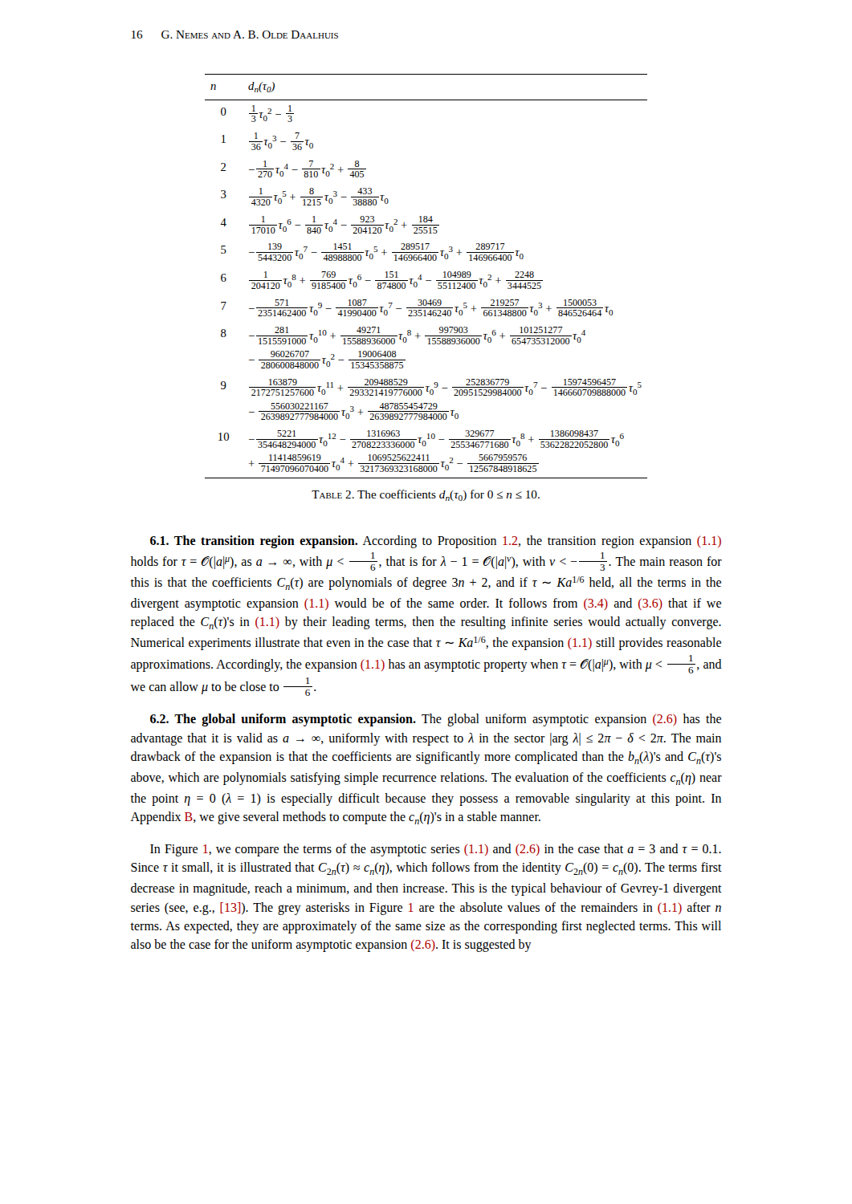16 G. Nemes and A. B. Olde Daalhuis
| n | d n ( τ 0 ) |
| --- | --- |
| 0 | 1 3 τ 0 2 − 1 3 |
| 1 | 1 36 τ 0 3 − 7 36 τ 0 |
| 2 | − 1 270 τ 0 4 − 7 810 τ 0 2 + 8 405 |
| 3 | 1 4320 τ 0 5 + 8 1215 τ 0 3 − 433 38880 τ 0 |
| 4 | 1 17010 τ 0 6 − 1 840 τ 0 4 − 923 204120 τ 0 2 + 184 25515 |
| 5 | − 139 5443200 τ 0 7 − 1451 48988800 τ 0 5 + 289517 146966400 τ 0 3 + 289717 146966400 τ 0 |
| 6 | 1 204120 τ 0 8 + 769 9185400 τ 0 6 − 151 874800 τ 0 4 − 104989 55112400 τ 0 2 + 2248 3444525 |
| 7 | − 571 2351462400 τ 0 9 − 1087 41990400 τ 0 7 − 30469 235146240 τ 0 5 + 219257 661348800 τ 0 3 + 1500053 846526464 τ 0 |
| 8 | − 281 1515591000 τ 0 10 + 49271 15588936000 τ 0 8 + 997903 15588936000 τ 0 6 + 101251277 654735312000 τ 0 4 − 96026707 280600848000 τ 0 2 − 19006408 15345358875 |
| 9 | 163879 2172751257600 τ 0 11 + 209488529 293321419776000 τ 0 9 − 252836779 20951529984000 τ 0 7 − 15974596457 146660709888000 τ 0 5 − 556030221167 2639892777984000 τ 0 3 + 487855454729 2639892777984000 τ 0 |
| 10 | − 5221 354648294000 τ 0 12 − 1316963 2708223336000 τ 0 10 − 329677 255346771680 τ 0 8 + 1386098437 53622822052800 τ 0 6 + 11414859619 71497096070400 τ 0 4 + 1069525622411 3217369323168000 τ 0 2 − 5667959576 12567848918625 |
Table 2. The coefficients dn(τ0) for 0 ≤ n ≤ 10.
6.1. The transition region expansion. According to Proposition 1.2, the transition region expansion (1.1) holds for τ = 𝒪(|a|μ), as a → ∞, with μ < 16, that is for λ − 1 = 𝒪(|a|ν), with ν < −13. The main reason for this is that the coefficients Cn(τ) are polynomials of degree 3n + 2, and if τ ∼ Ka1/6 held, all the terms in the divergent asymptotic expansion (1.1) would be of the same order. It follows from (3.4) and (3.6) that if we replaced the Cn(τ)'s in (1.1) by their leading terms, then the resulting infinite series would actually converge. Numerical experiments illustrate that even in the case that τ ∼ Ka1/6, the expansion (1.1) still provides reasonable approximations. Accordingly, the expansion (1.1) has an asymptotic property when τ = 𝒪(|a|μ), with μ < 16, and we can allow μ to be close to 16.
6.2. The global uniform asymptotic expansion. The global uniform asymptotic expansion (2.6) has the advantage that it is valid as a → ∞, uniformly with respect to λ in the sector |arg λ| ≤ 2π − δ < 2π. The main drawback of the expansion is that the coefficients are significantly more complicated than the bn(λ)'s and Cn(τ)'s above, which are polynomials satisfying simple recurrence relations. The evaluation of the coefficients cn(η) near the point η = 0 (λ = 1) is especially difficult because they possess a removable singularity at this point. In Appendix B, we give several methods to compute the cn(η)'s in a stable manner.
In Figure 1, we compare the terms of the asymptotic series (1.1) and (2.6) in the case that a = 3 and τ = 0.1. Since τ it small, it is illustrated that C2n(τ) ≈ cn(η), which follows from the identity C2n(0) = cn(0). The terms first decrease in magnitude, reach a minimum, and then increase. This is the typical behaviour of Gevrey-1 divergent series (see, e.g., [13]). The grey asterisks in Figure 1 are the absolute values of the remainders in (1.1) after n terms. As expected, they are approximately of the same size as the corresponding first neglected terms. This will also be the case for the uniform asymptotic expansion (2.6). It is suggested by